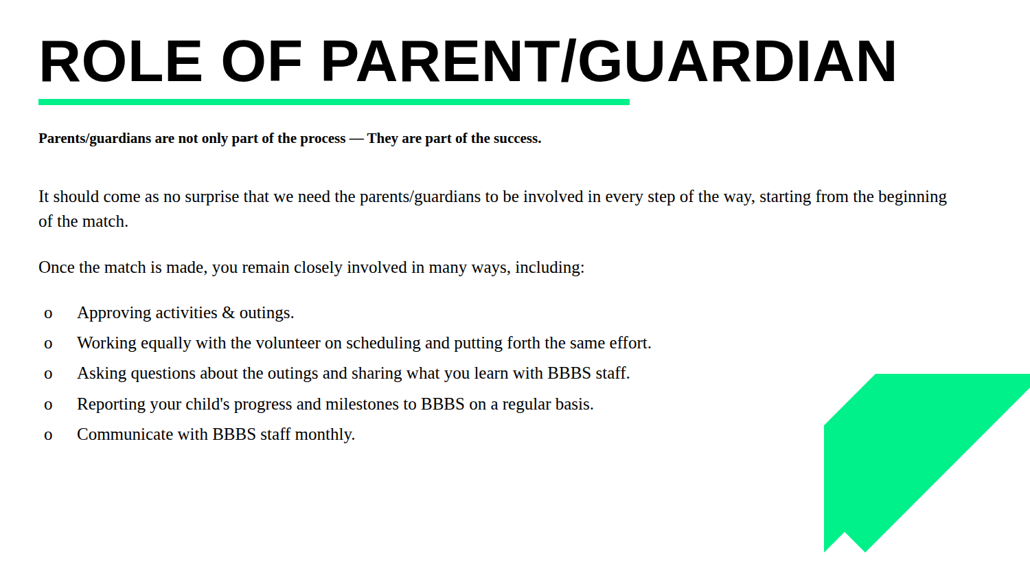Role of Parent/Guardian
Parents/guardians are not only part of the process — They are part of the success.
It should come as no surprise that we need the parents/guardians to be involved in every step of the way, starting from the beginning of the match.
Once the match is made, you remain closely involved in many ways, including:
Approving activities & outings.
Working equally with the volunteer on scheduling and putting forth the same effort.
Asking questions about the outings and sharing what you learn with BBBS staff.
Reporting your child's progress and milestones to BBBS on a regular basis.
Communicate with BBBS staff monthly.